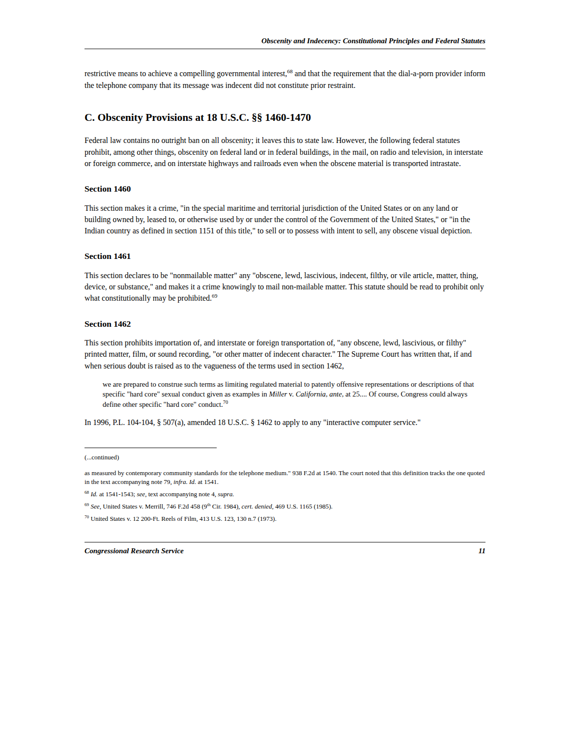Obscenity and Indecency: Constitutional Principles and Federal Statutes
restrictive means to achieve a compelling governmental interest,68 and that the requirement that the dial-a-porn provider inform the telephone company that its message was indecent did not constitute prior restraint.
C. Obscenity Provisions at 18 U.S.C. §§ 1460-1470
Federal law contains no outright ban on all obscenity; it leaves this to state law. However, the following federal statutes prohibit, among other things, obscenity on federal land or in federal buildings, in the mail, on radio and television, in interstate or foreign commerce, and on interstate highways and railroads even when the obscene material is transported intrastate.
Section 1460
This section makes it a crime, "in the special maritime and territorial jurisdiction of the United States or on any land or building owned by, leased to, or otherwise used by or under the control of the Government of the United States," or "in the Indian country as defined in section 1151 of this title," to sell or to possess with intent to sell, any obscene visual depiction.
Section 1461
This section declares to be "nonmailable matter" any "obscene, lewd, lascivious, indecent, filthy, or vile article, matter, thing, device, or substance," and makes it a crime knowingly to mail non-mailable matter. This statute should be read to prohibit only what constitutionally may be prohibited.69
Section 1462
This section prohibits importation of, and interstate or foreign transportation of, "any obscene, lewd, lascivious, or filthy" printed matter, film, or sound recording, "or other matter of indecent character." The Supreme Court has written that, if and when serious doubt is raised as to the vagueness of the terms used in section 1462,
we are prepared to construe such terms as limiting regulated material to patently offensive representations or descriptions of that specific "hard core" sexual conduct given as examples in Miller v. California, ante, at 25.... Of course, Congress could always define other specific "hard core" conduct.70
In 1996, P.L. 104-104, § 507(a), amended 18 U.S.C. § 1462 to apply to any "interactive computer service."
(...continued)
as measured by contemporary community standards for the telephone medium." 938 F.2d at 1540. The court noted that this definition tracks the one quoted in the text accompanying note 79, infra. Id. at 1541.
68 Id. at 1541-1543; see, text accompanying note 4, supra.
69 See, United States v. Merrill, 746 F.2d 458 (9th Cir. 1984), cert. denied, 469 U.S. 1165 (1985).
70 United States v. 12 200-Ft. Reels of Film, 413 U.S. 123, 130 n.7 (1973).
Congressional Research Service 11